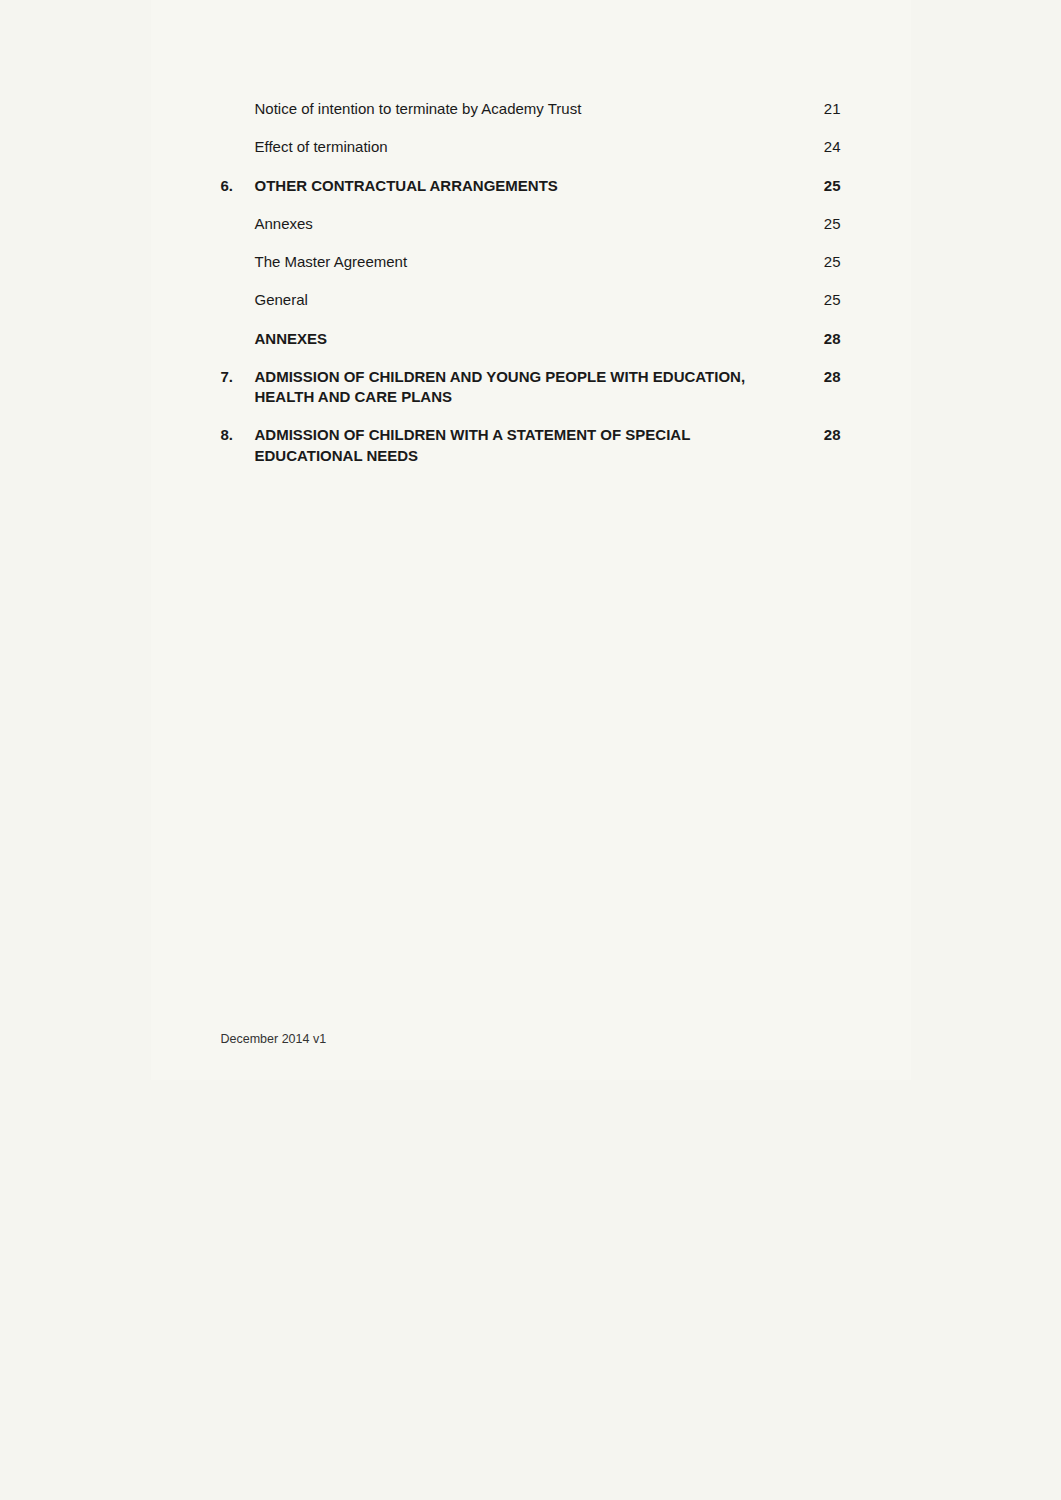| | Notice of intention to terminate by Academy Trust | 21 |
| | Effect of termination | 24 |
| 6. | Other contractual arrangements | 25 |
| | Annexes | 25 |
| | The Master Agreement | 25 |
| | General | 25 |
| | Annexes | 28 |
| 7. | Admission of children and young people with education, health and care plans | 28 |
| 8. | Admission of children with a statement of special educational needs | 28 |
December 2014 v1